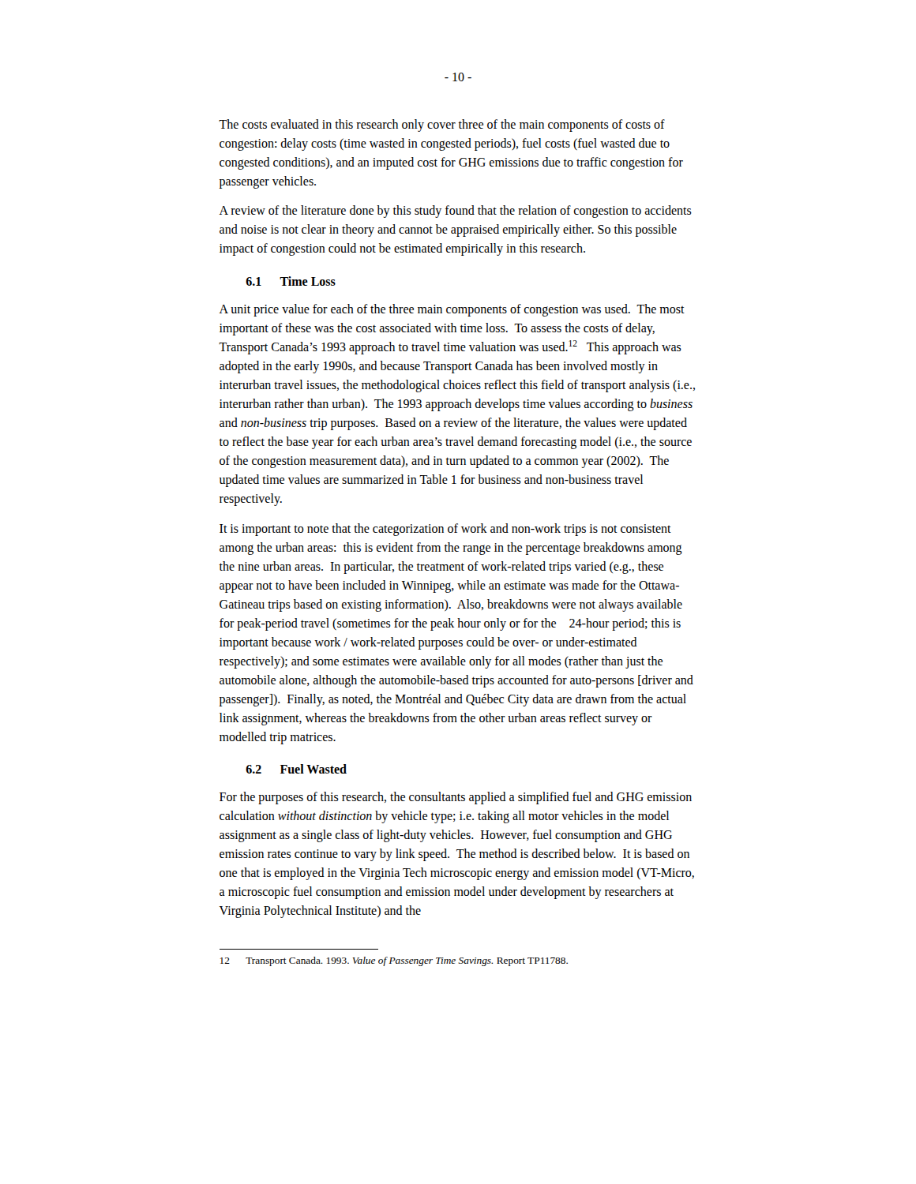- 10 -
The costs evaluated in this research only cover three of the main components of costs of congestion: delay costs (time wasted in congested periods), fuel costs (fuel wasted due to congested conditions), and an imputed cost for GHG emissions due to traffic congestion for passenger vehicles.
A review of the literature done by this study found that the relation of congestion to accidents and noise is not clear in theory and cannot be appraised empirically either. So this possible impact of congestion could not be estimated empirically in this research.
6.1 Time Loss
A unit price value for each of the three main components of congestion was used. The most important of these was the cost associated with time loss. To assess the costs of delay, Transport Canada’s 1993 approach to travel time valuation was used.12 This approach was adopted in the early 1990s, and because Transport Canada has been involved mostly in interurban travel issues, the methodological choices reflect this field of transport analysis (i.e., interurban rather than urban). The 1993 approach develops time values according to business and non-business trip purposes. Based on a review of the literature, the values were updated to reflect the base year for each urban area’s travel demand forecasting model (i.e., the source of the congestion measurement data), and in turn updated to a common year (2002). The updated time values are summarized in Table 1 for business and non-business travel respectively.
It is important to note that the categorization of work and non-work trips is not consistent among the urban areas: this is evident from the range in the percentage breakdowns among the nine urban areas. In particular, the treatment of work-related trips varied (e.g., these appear not to have been included in Winnipeg, while an estimate was made for the Ottawa-Gatineau trips based on existing information). Also, breakdowns were not always available for peak-period travel (sometimes for the peak hour only or for the 24-hour period; this is important because work / work-related purposes could be over- or under-estimated respectively); and some estimates were available only for all modes (rather than just the automobile alone, although the automobile-based trips accounted for auto-persons [driver and passenger]). Finally, as noted, the Montréal and Québec City data are drawn from the actual link assignment, whereas the breakdowns from the other urban areas reflect survey or modelled trip matrices.
6.2 Fuel Wasted
For the purposes of this research, the consultants applied a simplified fuel and GHG emission calculation without distinction by vehicle type; i.e. taking all motor vehicles in the model assignment as a single class of light-duty vehicles. However, fuel consumption and GHG emission rates continue to vary by link speed. The method is described below. It is based on one that is employed in the Virginia Tech microscopic energy and emission model (VT-Micro, a microscopic fuel consumption and emission model under development by researchers at Virginia Polytechnical Institute) and the
12 Transport Canada. 1993. Value of Passenger Time Savings. Report TP11788.